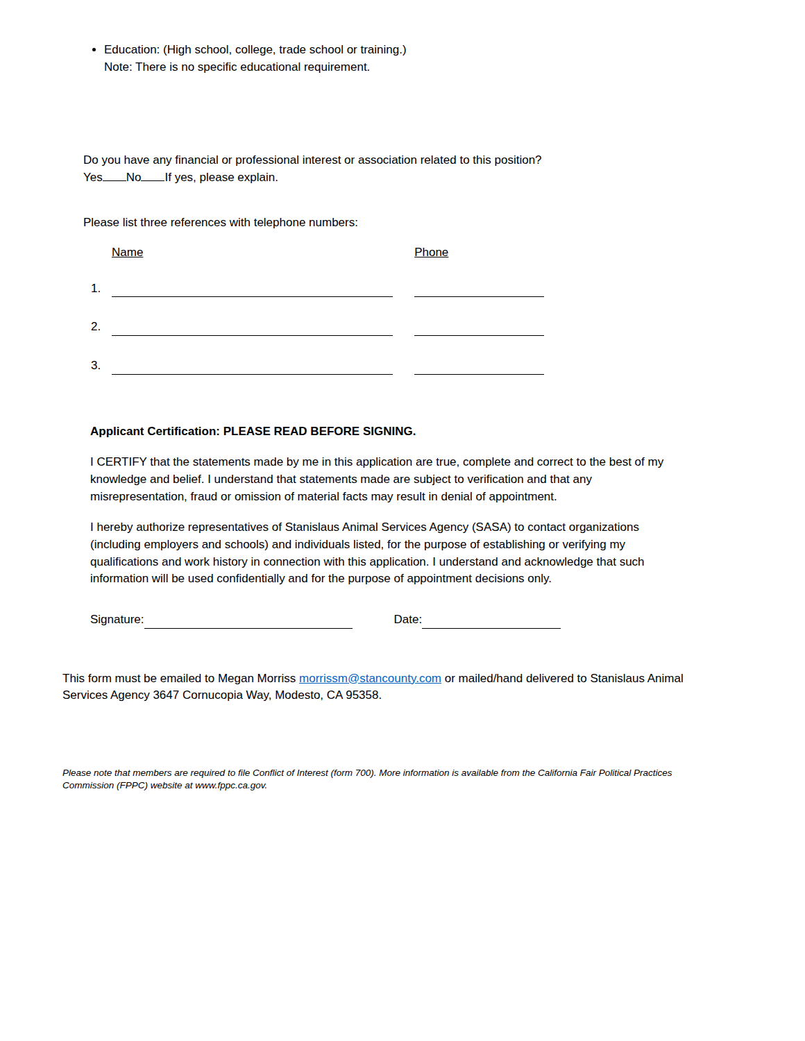Education: (High school, college, trade school or training.)
Note: There is no specific educational requirement.
Do you have any financial or professional interest or association related to this position?
Yes No If yes, please explain.
Please list three references with telephone numbers:
| | Name | Phone |
| --- | --- | --- |
| 1. | | |
| 2. | | |
| 3. | | |
Applicant Certification: PLEASE READ BEFORE SIGNING.
I CERTIFY that the statements made by me in this application are true, complete and correct to the best of my knowledge and belief. I understand that statements made are subject to verification and that any misrepresentation, fraud or omission of material facts may result in denial of appointment.
I hereby authorize representatives of Stanislaus Animal Services Agency (SASA) to contact organizations (including employers and schools) and individuals listed, for the purpose of establishing or verifying my qualifications and work history in connection with this application. I understand and acknowledge that such information will be used confidentially and for the purpose of appointment decisions only.
Signature: Date:
This form must be emailed to Megan Morriss morrissm@stancounty.com or mailed/hand delivered to Stanislaus Animal Services Agency 3647 Cornucopia Way, Modesto, CA 95358.
Please note that members are required to file Conflict of Interest (form 700). More information is available from the California Fair Political Practices Commission (FPPC) website at www.fppc.ca.gov.